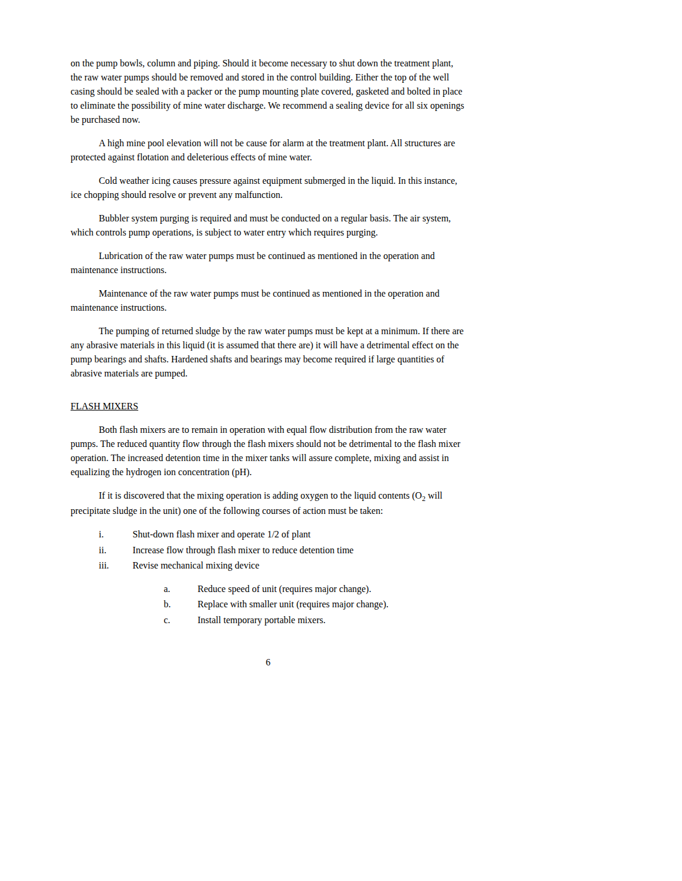on the pump bowls, column and piping. Should it become necessary to shut down the treatment plant, the raw water pumps should be removed and stored in the control building. Either the top of the well casing should be sealed with a packer or the pump mounting plate covered, gasketed and bolted in place to eliminate the possibility of mine water discharge. We recommend a sealing device for all six openings be purchased now.
A high mine pool elevation will not be cause for alarm at the treatment plant. All structures are protected against flotation and deleterious effects of mine water.
Cold weather icing causes pressure against equipment submerged in the liquid. In this instance, ice chopping should resolve or prevent any malfunction.
Bubbler system purging is required and must be conducted on a regular basis. The air system, which controls pump operations, is subject to water entry which requires purging.
Lubrication of the raw water pumps must be continued as mentioned in the operation and maintenance instructions.
Maintenance of the raw water pumps must be continued as mentioned in the operation and maintenance instructions.
The pumping of returned sludge by the raw water pumps must be kept at a minimum. If there are any abrasive materials in this liquid (it is assumed that there are) it will have a detrimental effect on the pump bearings and shafts. Hardened shafts and bearings may become required if large quantities of abrasive materials are pumped.
FLASH MIXERS
Both flash mixers are to remain in operation with equal flow distribution from the raw water pumps. The reduced quantity flow through the flash mixers should not be detrimental to the flash mixer operation. The increased detention time in the mixer tanks will assure complete, mixing and assist in equalizing the hydrogen ion concentration (pH).
If it is discovered that the mixing operation is adding oxygen to the liquid contents (O2 will precipitate sludge in the unit) one of the following courses of action must be taken:
i. Shut-down flash mixer and operate 1/2 of plant
ii. Increase flow through flash mixer to reduce detention time
iii. Revise mechanical mixing device
a. Reduce speed of unit (requires major change).
b. Replace with smaller unit (requires major change).
c. Install temporary portable mixers.
6